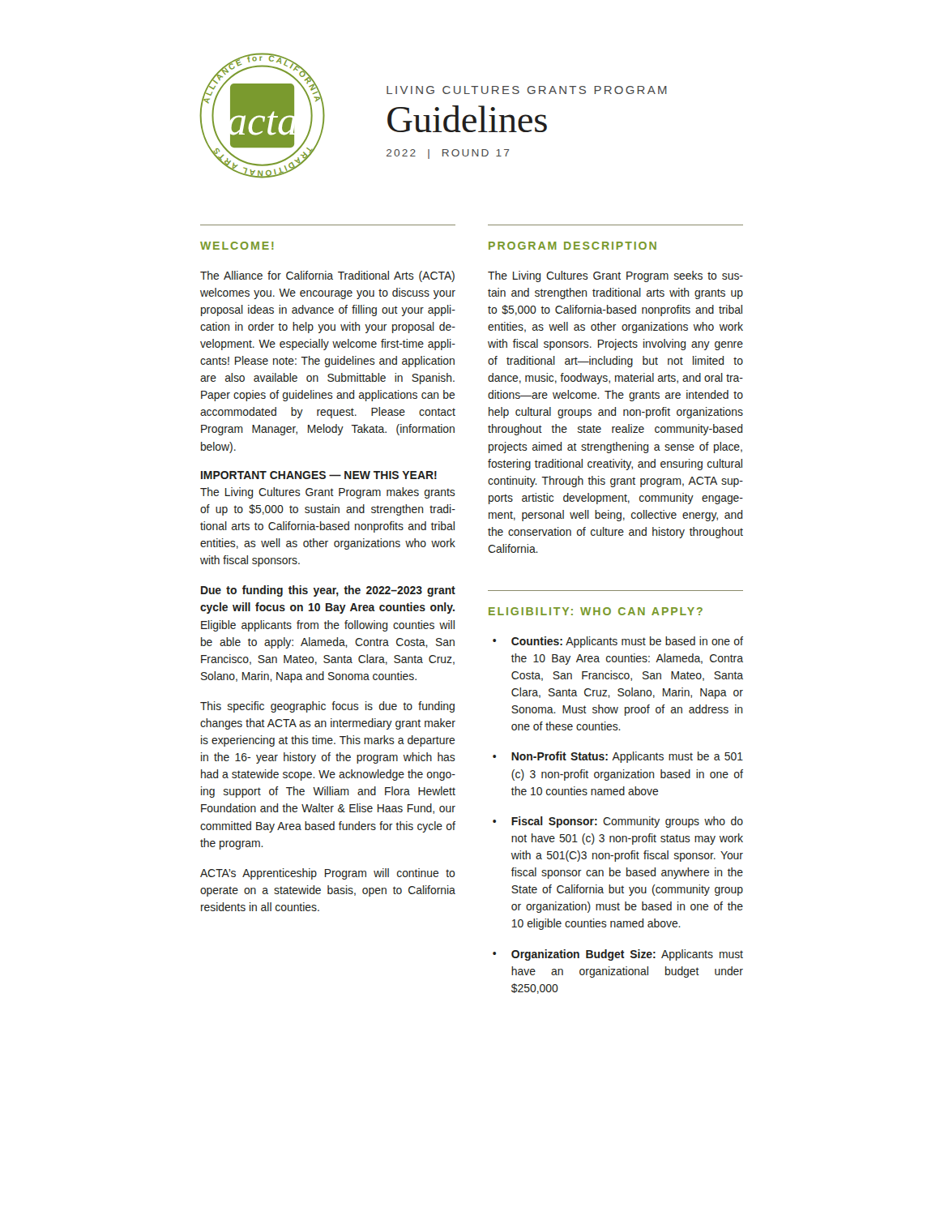Alliance for California Traditional Arts ALLIANCE for CALIFORNIA TRADITIONAL ARTS acta
Living Cultures Grants Program
Guidelines
2022 | ROUND 17
Welcome!
The Alliance for California Traditional Arts (ACTA) welcomes you. We encourage you to discuss your proposal ideas in advance of filling out your application in order to help you with your proposal development. We especially welcome first-time applicants! Please note: The guidelines and application are also available on Submittable in Spanish. Paper copies of guidelines and applications can be accommodated by request. Please contact Program Manager, Melody Takata. (information below).
IMPORTANT CHANGES — NEW THIS YEAR!
The Living Cultures Grant Program makes grants of up to $5,000 to sustain and strengthen traditional arts to California-based nonprofits and tribal entities, as well as other organizations who work with fiscal sponsors.
Due to funding this year, the 2022–2023 grant cycle will focus on 10 Bay Area counties only. Eligible applicants from the following counties will be able to apply: Alameda, Contra Costa, San Francisco, San Mateo, Santa Clara, Santa Cruz, Solano, Marin, Napa and Sonoma counties.
This specific geographic focus is due to funding changes that ACTA as an intermediary grant maker is experiencing at this time. This marks a departure in the 16- year history of the program which has had a statewide scope. We acknowledge the ongoing support of The William and Flora Hewlett Foundation and the Walter & Elise Haas Fund, our committed Bay Area based funders for this cycle of the program.
ACTA’s Apprenticeship Program will continue to operate on a statewide basis, open to California residents in all counties.
Program Description
The Living Cultures Grant Program seeks to sustain and strengthen traditional arts with grants up to $5,000 to California-based nonprofits and tribal entities, as well as other organizations who work with fiscal sponsors. Projects involving any genre of traditional art—including but not limited to dance, music, foodways, material arts, and oral traditions—are welcome. The grants are intended to help cultural groups and non-profit organizations throughout the state realize community-based projects aimed at strengthening a sense of place, fostering traditional creativity, and ensuring cultural continuity. Through this grant program, ACTA supports artistic development, community engagement, personal well being, collective energy, and the conservation of culture and history throughout California.
Eligibility: Who Can Apply?
Counties: Applicants must be based in one of the 10 Bay Area counties: Alameda, Contra Costa, San Francisco, San Mateo, Santa Clara, Santa Cruz, Solano, Marin, Napa or Sonoma. Must show proof of an address in one of these counties.
Non-Profit Status: Applicants must be a 501 (c) 3 non-profit organization based in one of the 10 counties named above
Fiscal Sponsor: Community groups who do not have 501 (c) 3 non-profit status may work with a 501(C)3 non-profit fiscal sponsor. Your fiscal sponsor can be based anywhere in the State of California but you (community group or organization) must be based in one of the 10 eligible counties named above.
Organization Budget Size: Applicants must have an organizational budget under $250,000